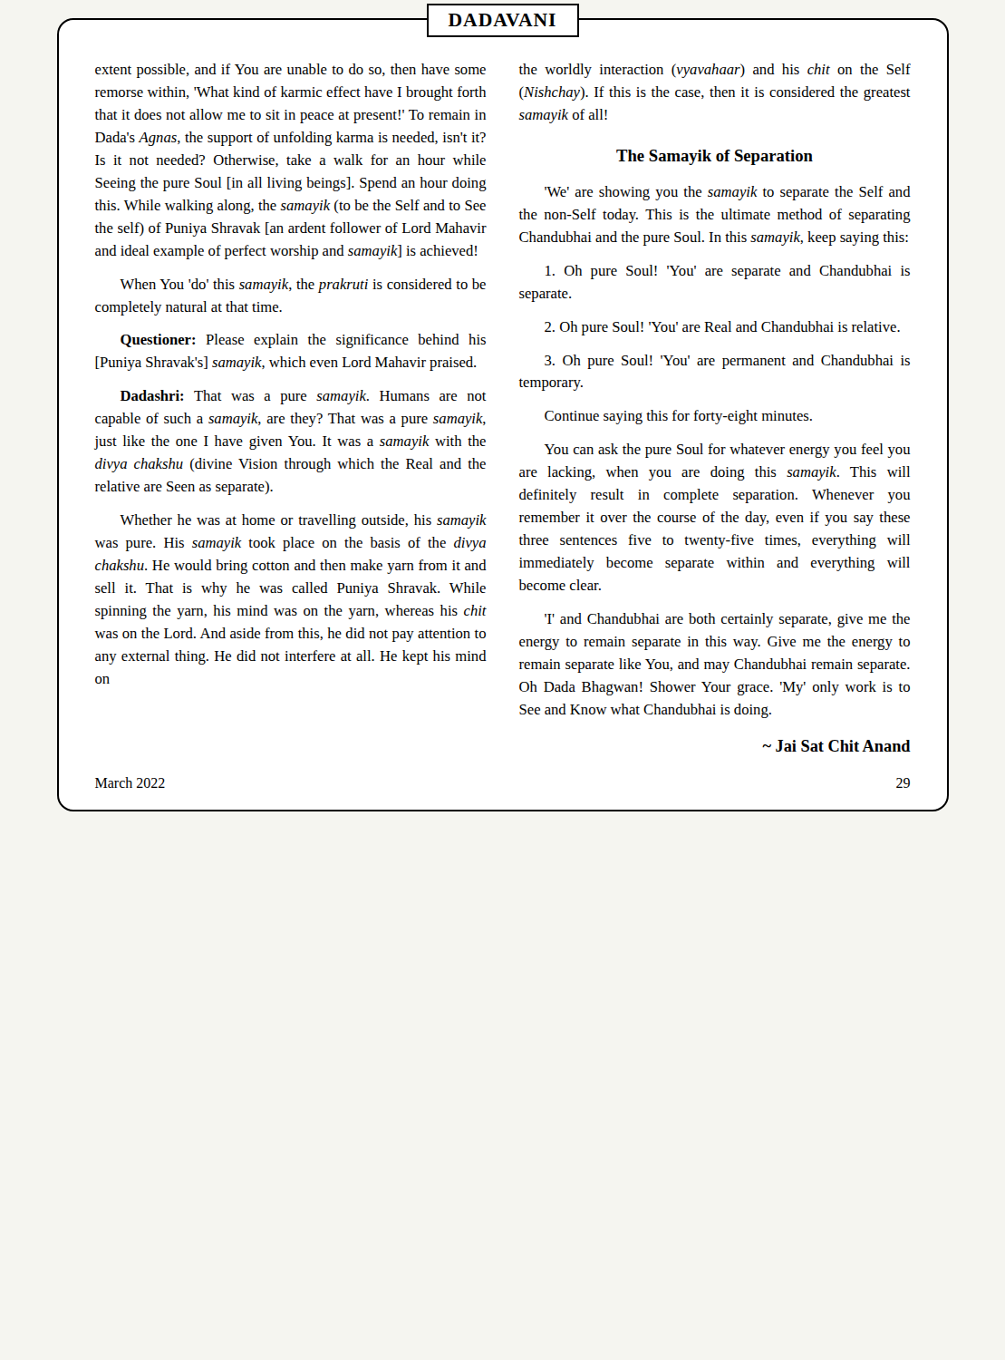DADAVANI
extent possible, and if You are unable to do so, then have some remorse within, 'What kind of karmic effect have I brought forth that it does not allow me to sit in peace at present!' To remain in Dada's Agnas, the support of unfolding karma is needed, isn't it? Is it not needed? Otherwise, take a walk for an hour while Seeing the pure Soul [in all living beings]. Spend an hour doing this. While walking along, the samayik (to be the Self and to See the self) of Puniya Shravak [an ardent follower of Lord Mahavir and ideal example of perfect worship and samayik] is achieved!
When You 'do' this samayik, the prakruti is considered to be completely natural at that time.
Questioner: Please explain the significance behind his [Puniya Shravak's] samayik, which even Lord Mahavir praised.
Dadashri: That was a pure samayik. Humans are not capable of such a samayik, are they? That was a pure samayik, just like the one I have given You. It was a samayik with the divya chakshu (divine Vision through which the Real and the relative are Seen as separate).
Whether he was at home or travelling outside, his samayik was pure. His samayik took place on the basis of the divya chakshu. He would bring cotton and then make yarn from it and sell it. That is why he was called Puniya Shravak. While spinning the yarn, his mind was on the yarn, whereas his chit was on the Lord. And aside from this, he did not pay attention to any external thing. He did not interfere at all. He kept his mind on
the worldly interaction (vyavahaar) and his chit on the Self (Nishchay). If this is the case, then it is considered the greatest samayik of all!
The Samayik of Separation
'We' are showing you the samayik to separate the Self and the non-Self today. This is the ultimate method of separating Chandubhai and the pure Soul. In this samayik, keep saying this:
1. Oh pure Soul! 'You' are separate and Chandubhai is separate.
2. Oh pure Soul! 'You' are Real and Chandubhai is relative.
3. Oh pure Soul! 'You' are permanent and Chandubhai is temporary.
Continue saying this for forty-eight minutes.
You can ask the pure Soul for whatever energy you feel you are lacking, when you are doing this samayik. This will definitely result in complete separation. Whenever you remember it over the course of the day, even if you say these three sentences five to twenty-five times, everything will immediately become separate within and everything will become clear.
'I' and Chandubhai are both certainly separate, give me the energy to remain separate in this way. Give me the energy to remain separate like You, and may Chandubhai remain separate. Oh Dada Bhagwan! Shower Your grace. 'My' only work is to See and Know what Chandubhai is doing.
~ Jai Sat Chit Anand
March 2022 29